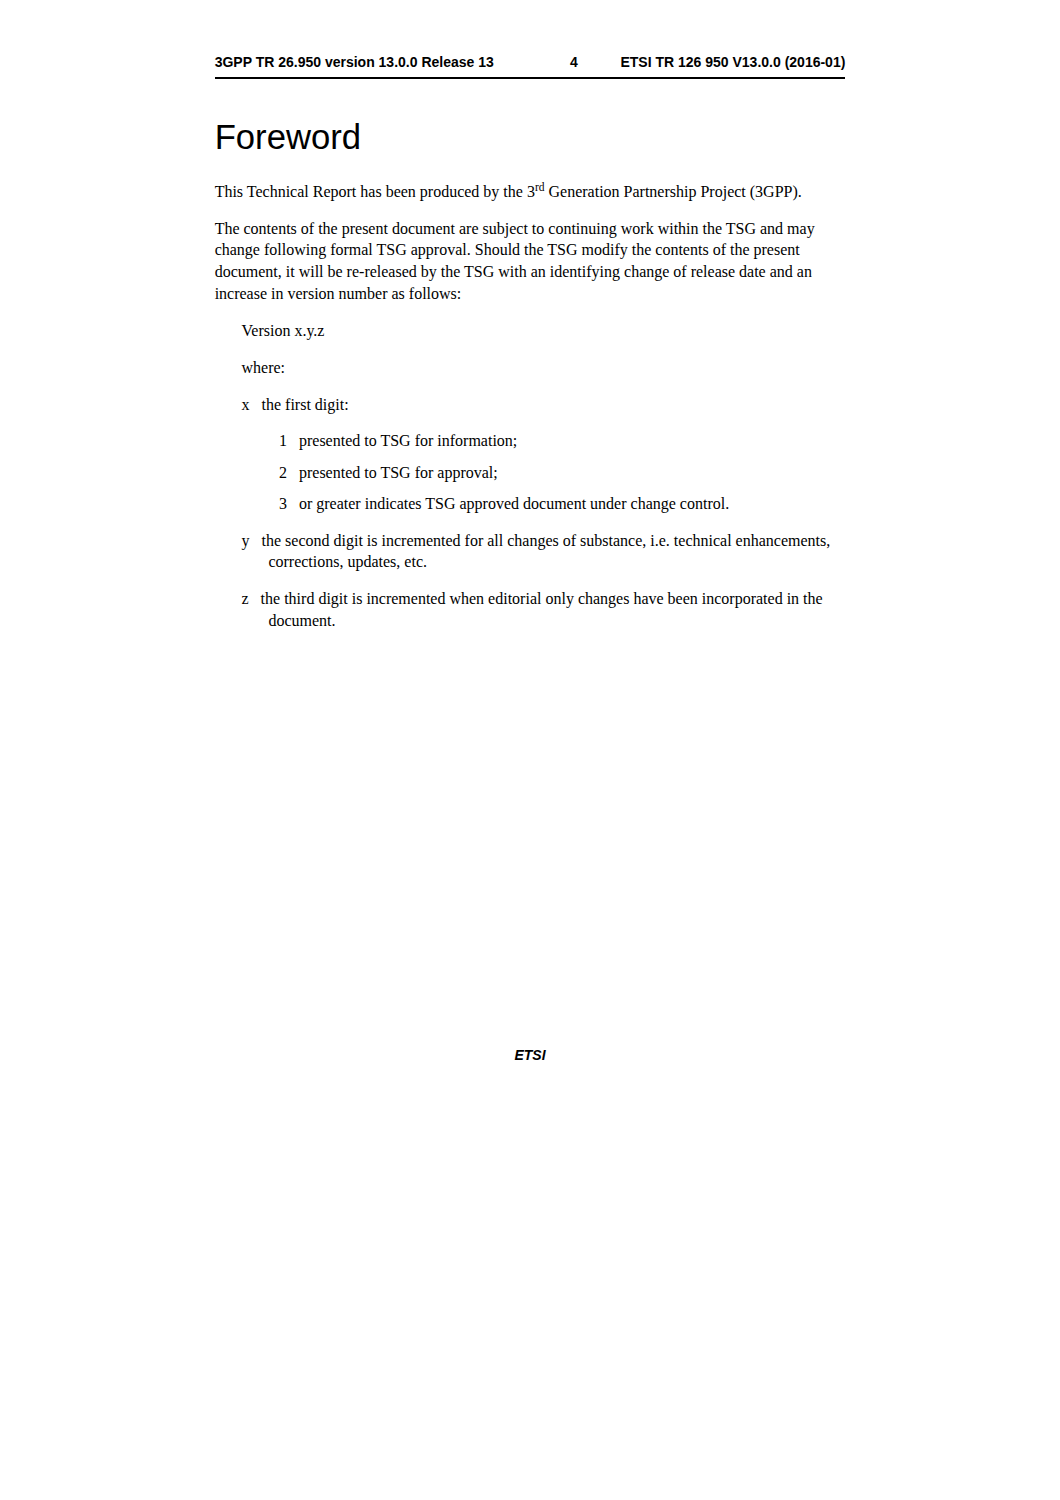3GPP TR 26.950 version 13.0.0 Release 13
4
ETSI TR 126 950 V13.0.0 (2016-01)
Foreword
This Technical Report has been produced by the 3rd Generation Partnership Project (3GPP).
The contents of the present document are subject to continuing work within the TSG and may change following formal TSG approval. Should the TSG modify the contents of the present document, it will be re-released by the TSG with an identifying change of release date and an increase in version number as follows:
Version x.y.z
where:
x the first digit:
1 presented to TSG for information;
2 presented to TSG for approval;
3 or greater indicates TSG approved document under change control.
y the second digit is incremented for all changes of substance, i.e. technical enhancements, corrections, updates, etc.
z the third digit is incremented when editorial only changes have been incorporated in the document.
ETSI